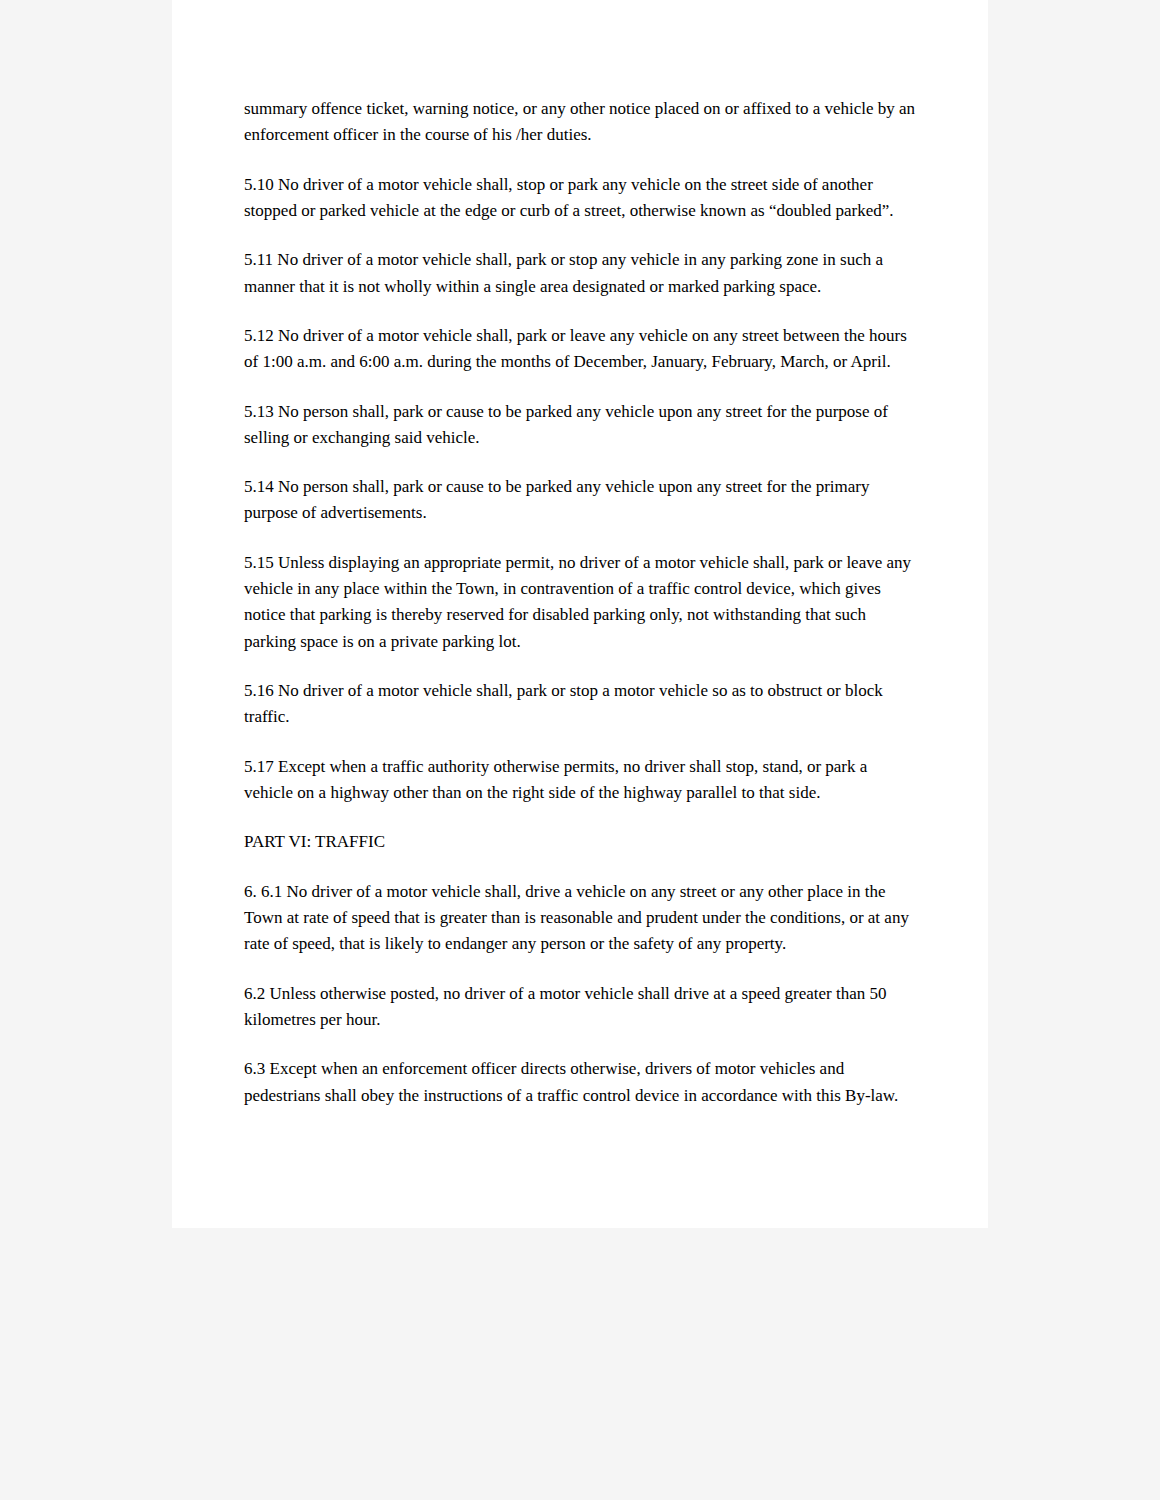summary offence ticket, warning notice, or any other notice placed on or affixed to a vehicle by an enforcement officer in the course of his /her duties.
5.10 No driver of a motor vehicle shall, stop or park any vehicle on the street side of another stopped or parked vehicle at the edge or curb of a street, otherwise known as “doubled parked”.
5.11 No driver of a motor vehicle shall, park or stop any vehicle in any parking zone in such a manner that it is not wholly within a single area designated or marked parking space.
5.12 No driver of a motor vehicle shall, park or leave any vehicle on any street between the hours of 1:00 a.m. and 6:00 a.m. during the months of December, January, February, March, or April.
5.13 No person shall, park or cause to be parked any vehicle upon any street for the purpose of selling or exchanging said vehicle.
5.14 No person shall, park or cause to be parked any vehicle upon any street for the primary purpose of advertisements.
5.15 Unless displaying an appropriate permit, no driver of a motor vehicle shall, park or leave any vehicle in any place within the Town, in contravention of a traffic control device, which gives notice that parking is thereby reserved for disabled parking only, not withstanding that such parking space is on a private parking lot.
5.16 No driver of a motor vehicle shall, park or stop a motor vehicle so as to obstruct or block traffic.
5.17 Except when a traffic authority otherwise permits, no driver shall stop, stand, or park a vehicle on a highway other than on the right side of the highway parallel to that side.
PART VI: TRAFFIC
6. 6.1 No driver of a motor vehicle shall, drive a vehicle on any street or any other place in the Town at rate of speed that is greater than is reasonable and prudent under the conditions, or at any rate of speed, that is likely to endanger any person or the safety of any property.
6.2 Unless otherwise posted, no driver of a motor vehicle shall drive at a speed greater than 50 kilometres per hour.
6.3 Except when an enforcement officer directs otherwise, drivers of motor vehicles and pedestrians shall obey the instructions of a traffic control device in accordance with this By-law.